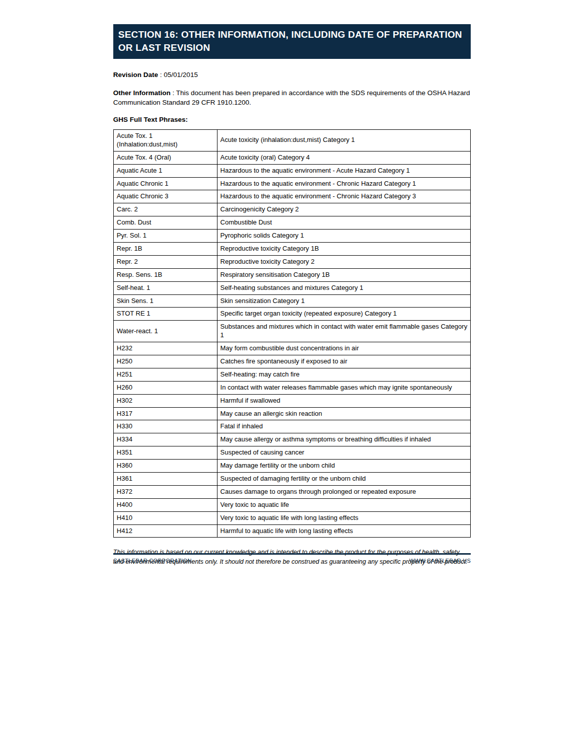SECTION 16: OTHER INFORMATION, INCLUDING DATE OF PREPARATION OR LAST REVISION
Revision Date : 05/01/2015
Other Information : This document has been prepared in accordance with the SDS requirements of the OSHA Hazard Communication Standard 29 CFR 1910.1200.
GHS Full Text Phrases:
| Acute Tox. 1 (Inhalation:dust,mist) | Acute toxicity (inhalation:dust,mist) Category 1 |
| Acute Tox. 4 (Oral) | Acute toxicity (oral) Category 4 |
| Aquatic Acute 1 | Hazardous to the aquatic environment - Acute Hazard Category 1 |
| Aquatic Chronic 1 | Hazardous to the aquatic environment - Chronic Hazard Category 1 |
| Aquatic Chronic 3 | Hazardous to the aquatic environment - Chronic Hazard Category 3 |
| Carc. 2 | Carcinogenicity Category 2 |
| Comb. Dust | Combustible Dust |
| Pyr. Sol. 1 | Pyrophoric solids Category 1 |
| Repr. 1B | Reproductive toxicity Category 1B |
| Repr. 2 | Reproductive toxicity Category 2 |
| Resp. Sens. 1B | Respiratory sensitisation Category 1B |
| Self-heat. 1 | Self-heating substances and mixtures Category 1 |
| Skin Sens. 1 | Skin sensitization Category 1 |
| STOT RE 1 | Specific target organ toxicity (repeated exposure) Category 1 |
| Water-react. 1 | Substances and mixtures which in contact with water emit flammable gases Category 1 |
| H232 | May form combustible dust concentrations in air |
| H250 | Catches fire spontaneously if exposed to air |
| H251 | Self-heating: may catch fire |
| H260 | In contact with water releases flammable gases which may ignite spontaneously |
| H302 | Harmful if swallowed |
| H317 | May cause an allergic skin reaction |
| H330 | Fatal if inhaled |
| H334 | May cause allergy or asthma symptoms or breathing difficulties if inhaled |
| H351 | Suspected of causing cancer |
| H360 | May damage fertility or the unborn child |
| H361 | Suspected of damaging fertility or the unborn child |
| H372 | Causes damage to organs through prolonged or repeated exposure |
| H400 | Very toxic to aquatic life |
| H410 | Very toxic to aquatic life with long lasting effects |
| H412 | Harmful to aquatic life with long lasting effects |
This information is based on our current knowledge and is intended to describe the product for the purposes of health, safety and environmental requirements only. It should not therefore be construed as guaranteeing any specific property of the product.
CASTLEBAR CORPORATION WWW.CASTLEBAR.US